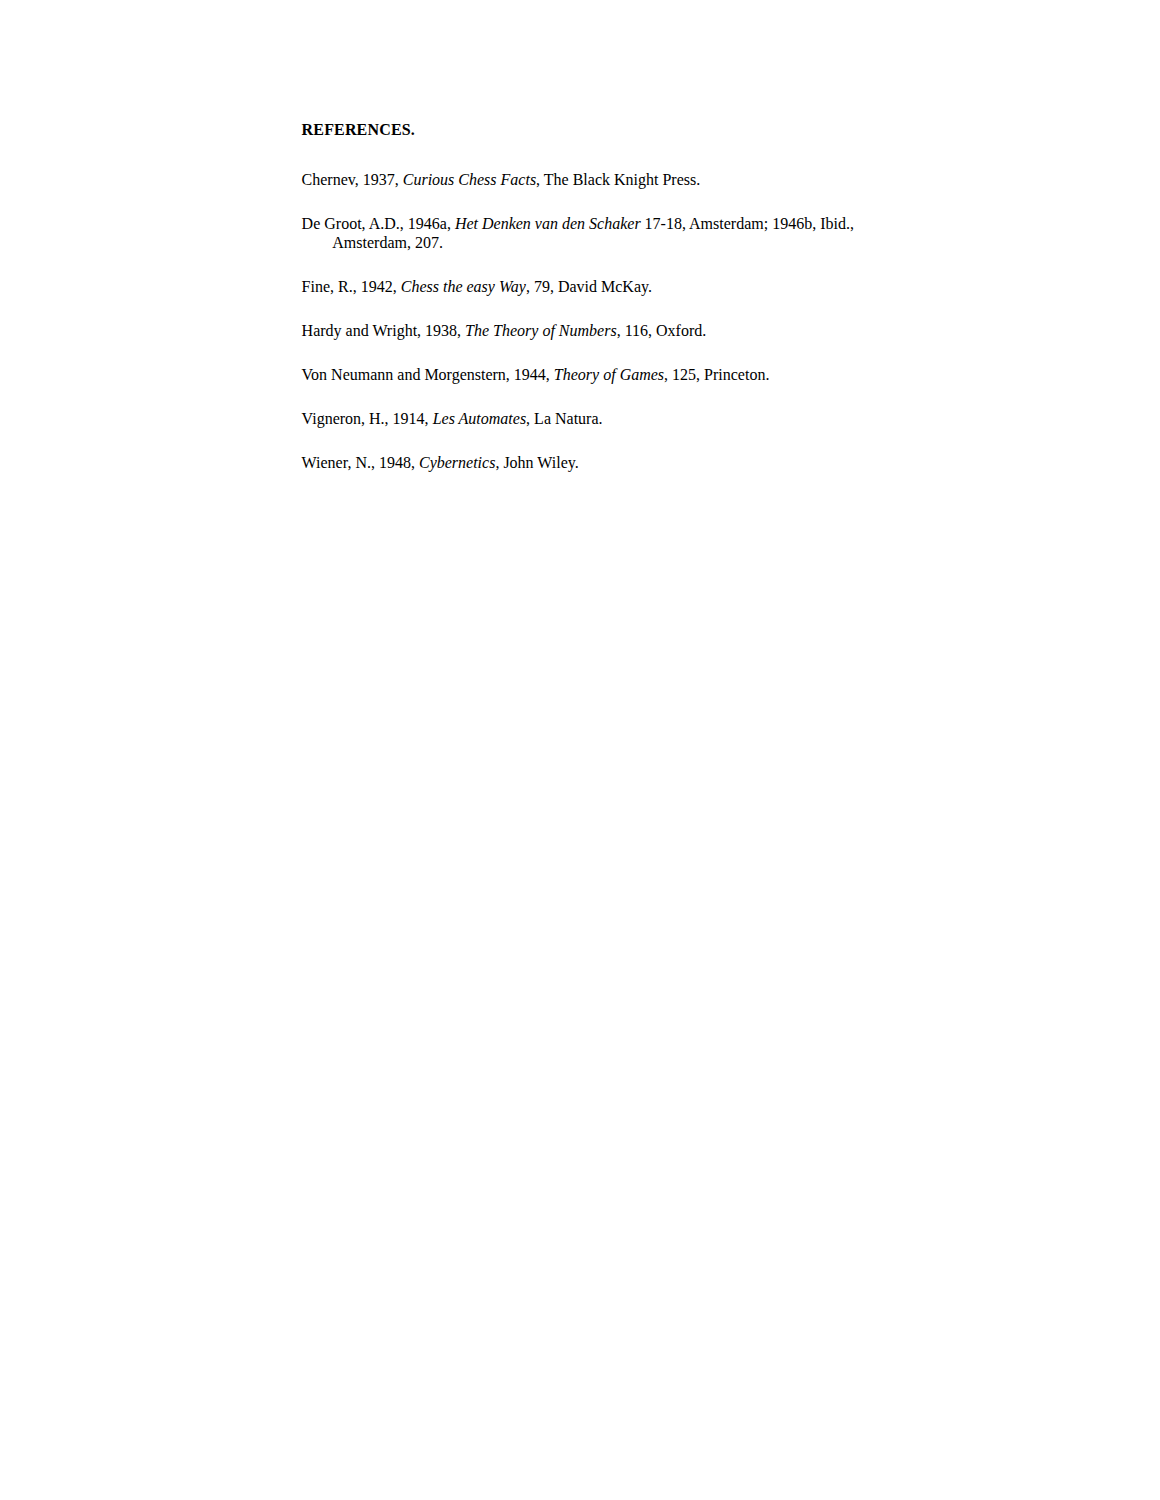REFERENCES.
Chernev, 1937, Curious Chess Facts, The Black Knight Press.
De Groot, A.D., 1946a, Het Denken van den Schaker 17-18, Amsterdam; 1946b, Ibid., Amsterdam, 207.
Fine, R., 1942, Chess the easy Way, 79, David McKay.
Hardy and Wright, 1938, The Theory of Numbers, 116, Oxford.
Von Neumann and Morgenstern, 1944, Theory of Games, 125, Princeton.
Vigneron, H., 1914, Les Automates, La Natura.
Wiener, N., 1948, Cybernetics, John Wiley.